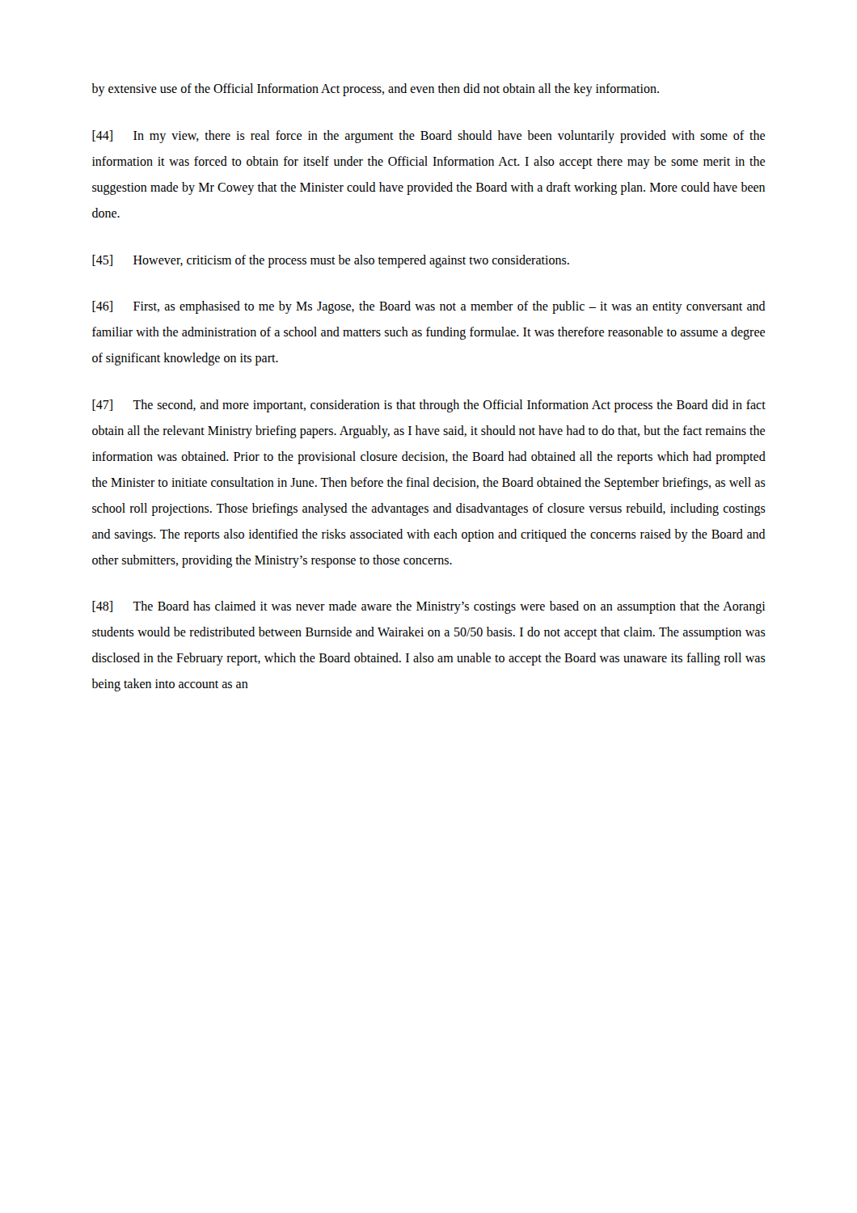by extensive use of the Official Information Act process, and even then did not obtain all the key information.
[44] In my view, there is real force in the argument the Board should have been voluntarily provided with some of the information it was forced to obtain for itself under the Official Information Act. I also accept there may be some merit in the suggestion made by Mr Cowey that the Minister could have provided the Board with a draft working plan. More could have been done.
[45] However, criticism of the process must be also tempered against two considerations.
[46] First, as emphasised to me by Ms Jagose, the Board was not a member of the public – it was an entity conversant and familiar with the administration of a school and matters such as funding formulae. It was therefore reasonable to assume a degree of significant knowledge on its part.
[47] The second, and more important, consideration is that through the Official Information Act process the Board did in fact obtain all the relevant Ministry briefing papers. Arguably, as I have said, it should not have had to do that, but the fact remains the information was obtained. Prior to the provisional closure decision, the Board had obtained all the reports which had prompted the Minister to initiate consultation in June. Then before the final decision, the Board obtained the September briefings, as well as school roll projections. Those briefings analysed the advantages and disadvantages of closure versus rebuild, including costings and savings. The reports also identified the risks associated with each option and critiqued the concerns raised by the Board and other submitters, providing the Ministry’s response to those concerns.
[48] The Board has claimed it was never made aware the Ministry’s costings were based on an assumption that the Aorangi students would be redistributed between Burnside and Wairakei on a 50/50 basis. I do not accept that claim. The assumption was disclosed in the February report, which the Board obtained. I also am unable to accept the Board was unaware its falling roll was being taken into account as an